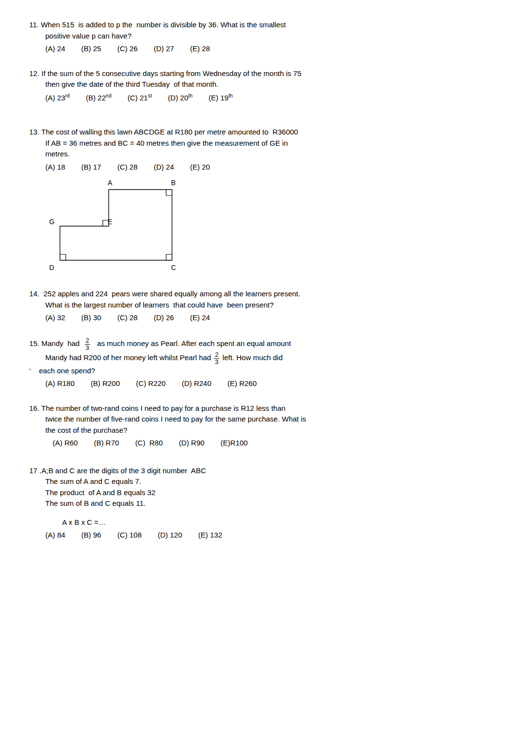11. When 515 is added to p the number is divisible by 36. What is the smallest
positive value p can have?
(A) 24(B) 25(C) 26(D) 27(E) 28
12. If the sum of the 5 consecutive days starting from Wednesday of the month is 75
then give the date of the third Tuesday of that month.
(A) 23rd(B) 22nd(C) 21st(D) 20th(E) 19th
13. The cost of walling this lawn ABCDGE at R180 per metre amounted to R36000
If AB = 36 metres and BC = 40 metres then give the measurement of GE in
metres.
(A) 18(B) 17(C) 28(D) 24(E) 20
A B G E D C
14. 252 apples and 224 pears were shared equally among all the learners present.
What is the largest number of learners that could have been present?
(A) 32(B) 30(C) 28(D) 26(E) 24
15. Mandy had 23 as much money as Pearl. After each spent an equal amount
Mandy had R200 of her money left whilst Pearl had 23 left. How much did
‘ each one spend?
(A) R180(B) R200(C) R220(D) R240(E) R260
16. The number of two-rand coins I need to pay for a purchase is R12 less than
twice the number of five-rand coins I need to pay for the same purchase. What is
the cost of the purchase?
(A) R60(B) R70(C) R80(D) R90(E)R100
17 .A;B and C are the digits of the 3 digit number ABC
The sum of A and C equals 7.
The product of A and B equals 32
The sum of B and C equals 11.
A x B x C =…
(A) 84(B) 96(C) 108(D) 120(E) 132